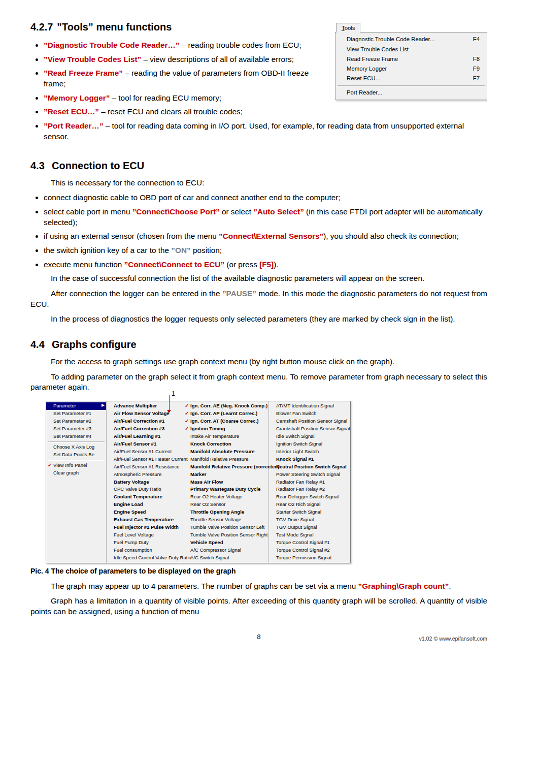Tools
| Diagnostic Trouble Code Reader... | F4 |
| View Trouble Codes List | |
| Read Freeze Frame | F8 |
| Memory Logger | F9 |
| Reset ECU... | F7 |
| Port Reader... | |
4.2.7”Tools” menu functions
”Diagnostic Trouble Code Reader…” – reading trouble codes from ECU;
”View Trouble Codes List” – view descriptions of all of available errors;
”Read Freeze Frame” – reading the value of parameters from OBD-II freeze frame;
”Memory Logger” – tool for reading ECU memory;
”Reset ECU…” – reset ECU and clears all trouble codes;
”Port Reader…” – tool for reading data coming in I/O port. Used, for example, for reading data from unsupported external sensor.
4.3 Connection to ECU
This is necessary for the connection to ECU:
connect diagnostic cable to OBD port of car and connect another end to the computer;
select cable port in menu ”Connect\Choose Port” or select ”Auto Select” (in this case FTDI port adapter will be automatically selected);
if using an external sensor (chosen from the menu ”Connect\External Sensors”), you should also check its connection;
the switch ignition key of a car to the ”ON” position;
execute menu function ”Connect\Connect to ECU” (or press [F5]).
In the case of successful connection the list of the available diagnostic parameters will appear on the screen.
After connection the logger can be entered in the ”PAUSE” mode. In this mode the diagnostic parameters do not request from ECU.
In the process of diagnostics the logger requests only selected parameters (they are marked by check sign in the list).
4.4 Graphs configure
For the access to graph settings use graph context menu (by right button mouse click on the graph).
To adding parameter on the graph select it from graph context menu. To remove parameter from graph necessary to select this parameter again.
1
Parameter
Set Parameter #1
Set Parameter #2
Set Parameter #3
Set Parameter #4
Choose X Axis Log
Set Data Points Be
View Info Panel
Clear graph
Advance Multiplier
Air Flow Sensor Voltage
Air/Fuel Correction #1
Air/Fuel Correction #3
Air/Fuel Learning #1
Air/Fuel Sensor #1
Air/Fuel Sensor #1 Current
Air/Fuel Sensor #1 Heater Current
Air/Fuel Sensor #1 Resistance
Atmospheric Pressure
Battery Voltage
CPC Valve Duty Ratio
Coolant Temperature
Engine Load
Engine Speed
Exhaust Gas Temperature
Fuel Injector #1 Pulse Width
Fuel Level Voltage
Fuel Pump Duty
Fuel consumption
Idle Speed Control Valve Duty Ratio
Ign. Corr. AE (Neg. Knock Comp.)
Ign. Corr. AP (Learnt Correc.)
Ign. Corr. AT (Coarse Correc.)
Ignition Timing
Intake Air Temperature
Knock Correction
Manifold Absolute Pressure
Manifold Relative Pressure
Manifold Relative Pressure (corrected)
Marker
Mass Air Flow
Primary Wastegate Duty Cycle
Rear O2 Heater Voltage
Rear O2 Sensor
Throttle Opening Angle
Throttle Sensor Voltage
Tumble Valve Position Sensor Left
Tumble Valve Position Sensor Right
Vehicle Speed
A/C Compressor Signal
A/C Switch Signal
AT/MT Identification Signal
Blower Fan Switch
Camshaft Position Sensor Signal
Crankshaft Position Sensor Signal
Idle Switch Signal
Ignition Switch Signal
Interior Light Switch
Knock Signal #1
Neutral Position Switch Signal
Power Steering Switch Signal
Radiator Fan Relay #1
Radiator Fan Relay #2
Rear Defogger Switch Signal
Rear O2 Rich Signal
Starter Switch Signal
TGV Drive Signal
TGV Output Signal
Test Mode Signal
Torque Control Signal #1
Torque Control Signal #2
Torque Permission Signal
Pic. 4 The choice of parameters to be displayed on the graph
The graph may appear up to 4 parameters. The number of graphs can be set via a menu ”Graphing\Graph count”.
Graph has a limitation in a quantity of visible points. After exceeding of this quantity graph will be scrolled. A quantity of visible points can be assigned, using a function of menu
8
v1.02 © www.epifansoft.com